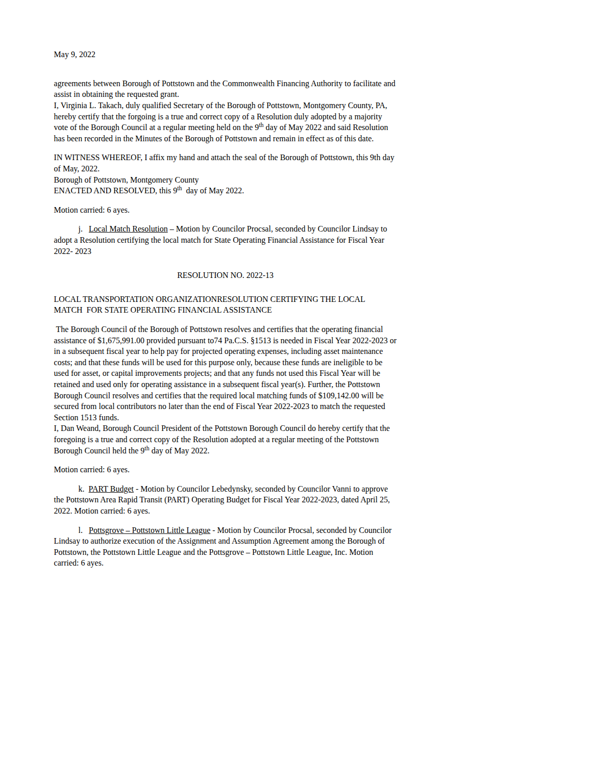May 9, 2022
agreements between Borough of Pottstown and the Commonwealth Financing Authority to facilitate and assist in obtaining the requested grant.
I, Virginia L. Takach, duly qualified Secretary of the Borough of Pottstown, Montgomery County, PA, hereby certify that the forgoing is a true and correct copy of a Resolution duly adopted by a majority vote of the Borough Council at a regular meeting held on the 9th day of May 2022 and said Resolution has been recorded in the Minutes of the Borough of Pottstown and remain in effect as of this date.
IN WITNESS WHEREOF, I affix my hand and attach the seal of the Borough of Pottstown, this 9th day of May, 2022.
Borough of Pottstown, Montgomery County
ENACTED AND RESOLVED, this 9th day of May 2022.
Motion carried: 6 ayes.
j. Local Match Resolution – Motion by Councilor Procsal, seconded by Councilor Lindsay to adopt a Resolution certifying the local match for State Operating Financial Assistance for Fiscal Year 2022- 2023
RESOLUTION NO. 2022-13
LOCAL TRANSPORTATION ORGANIZATIONRESOLUTION CERTIFYING THE LOCAL MATCH FOR STATE OPERATING FINANCIAL ASSISTANCE
The Borough Council of the Borough of Pottstown resolves and certifies that the operating financial assistance of $1,675,991.00 provided pursuant to74 Pa.C.S. §1513 is needed in Fiscal Year 2022-2023 or in a subsequent fiscal year to help pay for projected operating expenses, including asset maintenance costs; and that these funds will be used for this purpose only, because these funds are ineligible to be used for asset, or capital improvements projects; and that any funds not used this Fiscal Year will be retained and used only for operating assistance in a subsequent fiscal year(s). Further, the Pottstown Borough Council resolves and certifies that the required local matching funds of $109,142.00 will be secured from local contributors no later than the end of Fiscal Year 2022-2023 to match the requested Section 1513 funds.
I, Dan Weand, Borough Council President of the Pottstown Borough Council do hereby certify that the foregoing is a true and correct copy of the Resolution adopted at a regular meeting of the Pottstown Borough Council held the 9th day of May 2022.
Motion carried: 6 ayes.
k. PART Budget - Motion by Councilor Lebedynsky, seconded by Councilor Vanni to approve the Pottstown Area Rapid Transit (PART) Operating Budget for Fiscal Year 2022-2023, dated April 25, 2022. Motion carried: 6 ayes.
l. Pottsgrove – Pottstown Little League - Motion by Councilor Procsal, seconded by Councilor Lindsay to authorize execution of the Assignment and Assumption Agreement among the Borough of Pottstown, the Pottstown Little League and the Pottsgrove – Pottstown Little League, Inc. Motion carried: 6 ayes.